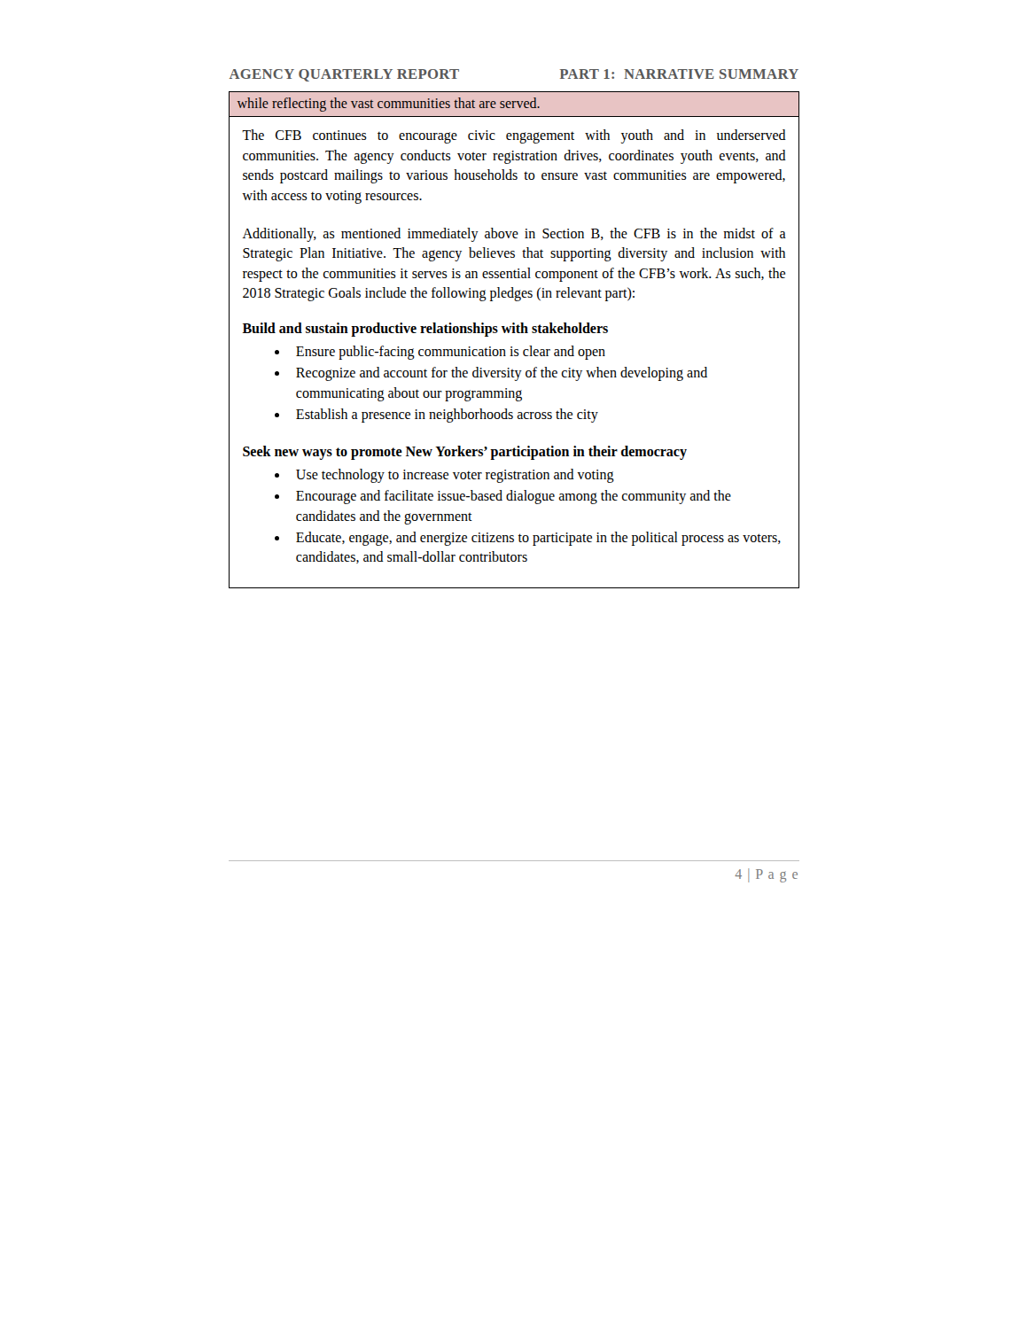AGENCY QUARTERLY REPORT PART 1: NARRATIVE SUMMARY
while reflecting the vast communities that are served.
The CFB continues to encourage civic engagement with youth and in underserved communities. The agency conducts voter registration drives, coordinates youth events, and sends postcard mailings to various households to ensure vast communities are empowered, with access to voting resources.
Additionally, as mentioned immediately above in Section B, the CFB is in the midst of a Strategic Plan Initiative. The agency believes that supporting diversity and inclusion with respect to the communities it serves is an essential component of the CFB’s work. As such, the 2018 Strategic Goals include the following pledges (in relevant part):
Build and sustain productive relationships with stakeholders
Ensure public-facing communication is clear and open
Recognize and account for the diversity of the city when developing and communicating about our programming
Establish a presence in neighborhoods across the city
Seek new ways to promote New Yorkers’ participation in their democracy
Use technology to increase voter registration and voting
Encourage and facilitate issue-based dialogue among the community and the candidates and the government
Educate, engage, and energize citizens to participate in the political process as voters, candidates, and small-dollar contributors
4 | P a g e